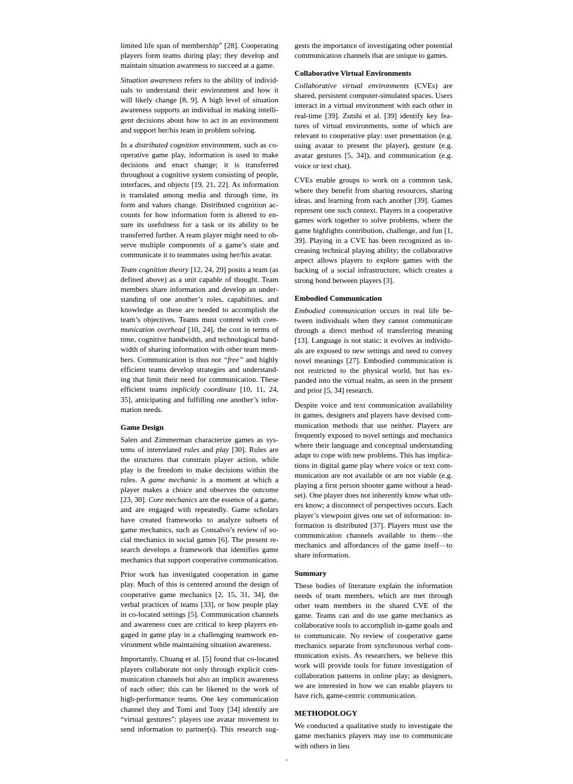limited life span of membership” [28]. Cooperating players form teams during play; they develop and maintain situation awareness to succeed at a game.
Situation awareness refers to the ability of individuals to understand their environment and how it will likely change [8, 9]. A high level of situation awareness supports an individual in making intelligent decisions about how to act in an environment and support her/his team in problem solving.
In a distributed cognition environment, such as cooperative game play, information is used to make decisions and enact change; it is transferred throughout a cognitive system consisting of people, interfaces, and objects [19, 21, 22]. As information is translated among media and through time, its form and values change. Distributed cognition accounts for how information form is altered to ensure its usefulness for a task or its ability to be transferred further. A team player might need to observe multiple components of a game’s state and communicate it to teammates using her/his avatar.
Team cognition theory [12, 24, 29] posits a team (as defined above) as a unit capable of thought. Team members share information and develop an understanding of one another’s roles, capabilities, and knowledge as these are needed to accomplish the team’s objectives. Teams must contend with communication overhead [10, 24], the cost in terms of time, cognitive bandwidth, and technological bandwidth of sharing information with other team members. Communication is thus not “free” and highly efficient teams develop strategies and understanding that limit their need for communication. These efficient teams implicitly coordinate [10, 11, 24, 35], anticipating and fulfilling one another’s information needs.
Game Design
Salen and Zimmerman characterize games as systems of interrelated rules and play [30]. Rules are the structures that constrain player action, while play is the freedom to make decisions within the rules. A game mechanic is a moment at which a player makes a choice and observes the outcome [23, 30]. Core mechanics are the essence of a game, and are engaged with repeatedly. Game scholars have created frameworks to analyze subsets of game mechanics, such as Consalvo’s review of social mechanics in social games [6]. The present research develops a framework that identifies game mechanics that support cooperative communication.
Prior work has investigated cooperation in game play. Much of this is centered around the design of cooperative game mechanics [2, 15, 31, 34], the verbal practices of teams [33], or how people play in co-located settings [5]. Communication channels and awareness cues are critical to keep players engaged in game play in a challenging teamwork environment while maintaining situation awareness.
Importantly, Chuang et al. [5] found that co-located players collaborate not only through explicit communication channels but also an implicit awareness of each other; this can be likened to the work of high-performance teams. One key communication channel they and Tomi and Tony [34] identify are “virtual gestures”: players use avatar movement to send information to partner(s). This research suggests the importance of investigating other potential communication channels that are unique to games.
Collaborative Virtual Environments
Collaborative virtual environments (CVEs) are shared, persistent computer-simulated spaces. Users interact in a virtual environment with each other in real-time [39]. Zutshi et al. [39] identify key features of virtual environments, some of which are relevant to cooperative play: user presentation (e.g. using avatar to present the player), gesture (e.g. avatar gestures [5, 34]), and communication (e.g. voice or text chat).
CVEs enable groups to work on a common task, where they benefit from sharing resources, sharing ideas, and learning from each another [39]. Games represent one such context. Players in a cooperative games work together to solve problems, where the game highlights contribution, challenge, and fun [1, 39]. Playing in a CVE has been recognized as increasing technical playing ability; the collaborative aspect allows players to explore games with the backing of a social infrastructure, which creates a strong bond between players [3].
Embodied Communication
Embodied communication occurs in real life between individuals when they cannot communicate through a direct method of transferring meaning [13]. Language is not static; it evolves as individuals are exposed to new settings and need to convey novel meanings [27]. Embodied communication is not restricted to the physical world, but has expanded into the virtual realm, as seen in the present and prior [5, 34] research.
Despite voice and text communication availability in games, designers and players have devised communication methods that use neither. Players are frequently exposed to novel settings and mechanics where their language and conceptual understanding adapt to cope with new problems. This has implications in digital game play where voice or text communication are not available or are not viable (e.g. playing a first person shooter game without a headset). One player does not inherently know what others know; a disconnect of perspectives occurs. Each player’s viewpoint gives one set of information: information is distributed [37]. Players must use the communication channels available to them—the mechanics and affordances of the game itself—to share information.
Summary
These bodies of literature explain the information needs of team members, which are met through other team members in the shared CVE of the game. Teams can and do use game mechanics as collaborative tools to accomplish in-game goals and to communicate. No review of cooperative game mechanics separate from synchronous verbal communication exists. As researchers, we believe this work will provide tools for future investigation of collaboration patterns in online play; as designers, we are interested in how we can enable players to have rich, game-centric communication.
Methodology
We conducted a qualitative study to investigate the game mechanics players may use to communicate with others in lieu
-